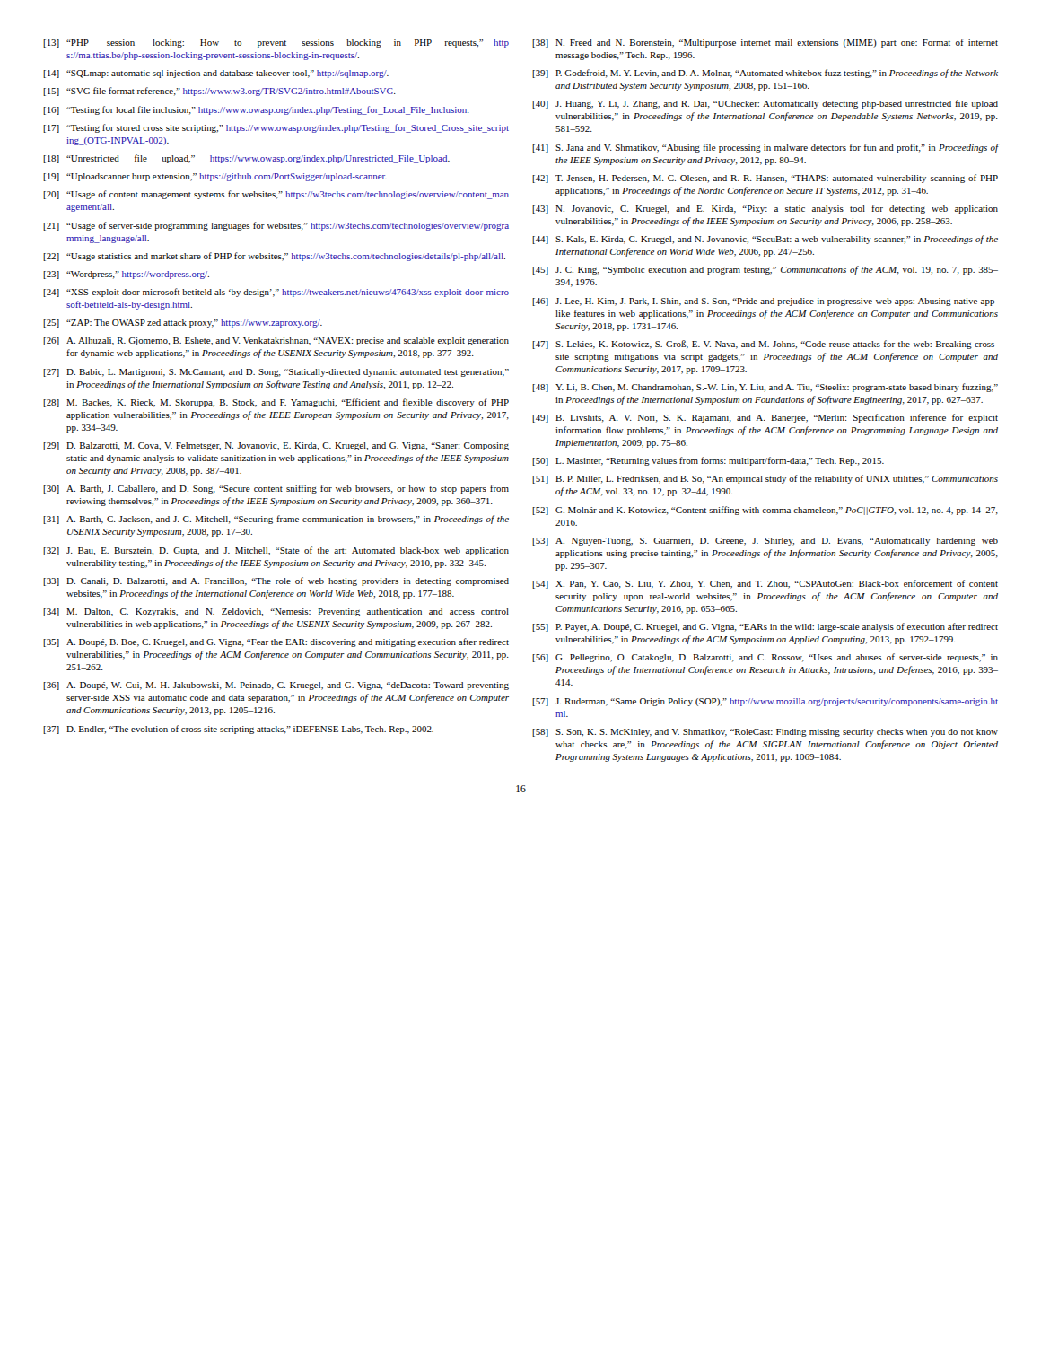[13]“PHP session locking: How to prevent sessions blocking in PHP requests,” https://ma.ttias.be/php-session-locking-prevent-sessions-blocking-in-requests/.
[14]“SQLmap: automatic sql injection and database takeover tool,” http://sqlmap.org/.
[15]“SVG file format reference,” https://www.w3.org/TR/SVG2/intro.html#AboutSVG.
[16]“Testing for local file inclusion,” https://www.owasp.org/index.php/Testing_for_Local_File_Inclusion.
[17]“Testing for stored cross site scripting,” https://www.owasp.org/index.php/Testing_for_Stored_Cross_site_scripting_(OTG-INPVAL-002).
[18]“Unrestricted file upload,” https://www.owasp.org/index.php/Unrestricted_File_Upload.
[19]“Uploadscanner burp extension,” https://github.com/PortSwigger/upload-scanner.
[20]“Usage of content management systems for websites,” https://w3techs.com/technologies/overview/content_management/all.
[21]“Usage of server-side programming languages for websites,” https://w3techs.com/technologies/overview/programming_language/all.
[22]“Usage statistics and market share of PHP for websites,” https://w3techs.com/technologies/details/pl-php/all/all.
[23]“Wordpress,” https://wordpress.org/.
[24]“XSS-exploit door microsoft betiteld als ‘by design’,” https://tweakers.net/nieuws/47643/xss-exploit-door-microsoft-betiteld-als-by-design.html.
[25]“ZAP: The OWASP zed attack proxy,” https://www.zaproxy.org/.
[26] A. Alhuzali, R. Gjomemo, B. Eshete, and V. Venkatakrishnan, “NAVEX: precise and scalable exploit generation for dynamic web applications,” in Proceedings of the USENIX Security Symposium, 2018, pp. 377–392.
[27] D. Babic, L. Martignoni, S. McCamant, and D. Song, “Statically-directed dynamic automated test generation,” in Proceedings of the International Symposium on Software Testing and Analysis, 2011, pp. 12–22.
[28] M. Backes, K. Rieck, M. Skoruppa, B. Stock, and F. Yamaguchi, “Efficient and flexible discovery of PHP application vulnerabilities,” in Proceedings of the IEEE European Symposium on Security and Privacy, 2017, pp. 334–349.
[29] D. Balzarotti, M. Cova, V. Felmetsger, N. Jovanovic, E. Kirda, C. Kruegel, and G. Vigna, “Saner: Composing static and dynamic analysis to validate sanitization in web applications,” in Proceedings of the IEEE Symposium on Security and Privacy, 2008, pp. 387–401.
[30] A. Barth, J. Caballero, and D. Song, “Secure content sniffing for web browsers, or how to stop papers from reviewing themselves,” in Proceedings of the IEEE Symposium on Security and Privacy, 2009, pp. 360–371.
[31] A. Barth, C. Jackson, and J. C. Mitchell, “Securing frame communication in browsers,” in Proceedings of the USENIX Security Symposium, 2008, pp. 17–30.
[32] J. Bau, E. Bursztein, D. Gupta, and J. Mitchell, “State of the art: Automated black-box web application vulnerability testing,” in Proceedings of the IEEE Symposium on Security and Privacy, 2010, pp. 332–345.
[33] D. Canali, D. Balzarotti, and A. Francillon, “The role of web hosting providers in detecting compromised websites,” in Proceedings of the International Conference on World Wide Web, 2018, pp. 177–188.
[34] M. Dalton, C. Kozyrakis, and N. Zeldovich, “Nemesis: Preventing authentication and access control vulnerabilities in web applications,” in Proceedings of the USENIX Security Symposium, 2009, pp. 267–282.
[35] A. Doupé, B. Boe, C. Kruegel, and G. Vigna, “Fear the EAR: discovering and mitigating execution after redirect vulnerabilities,” in Proceedings of the ACM Conference on Computer and Communications Security, 2011, pp. 251–262.
[36] A. Doupé, W. Cui, M. H. Jakubowski, M. Peinado, C. Kruegel, and G. Vigna, “deDacota: Toward preventing server-side XSS via automatic code and data separation,” in Proceedings of the ACM Conference on Computer and Communications Security, 2013, pp. 1205–1216.
[37] D. Endler, “The evolution of cross site scripting attacks,” iDEFENSE Labs, Tech. Rep., 2002.
[38] N. Freed and N. Borenstein, “Multipurpose internet mail extensions (MIME) part one: Format of internet message bodies,” Tech. Rep., 1996.
[39] P. Godefroid, M. Y. Levin, and D. A. Molnar, “Automated whitebox fuzz testing,” in Proceedings of the Network and Distributed System Security Symposium, 2008, pp. 151–166.
[40] J. Huang, Y. Li, J. Zhang, and R. Dai, “UChecker: Automatically detecting php-based unrestricted file upload vulnerabilities,” in Proceedings of the International Conference on Dependable Systems Networks, 2019, pp. 581–592.
[41] S. Jana and V. Shmatikov, “Abusing file processing in malware detectors for fun and profit,” in Proceedings of the IEEE Symposium on Security and Privacy, 2012, pp. 80–94.
[42] T. Jensen, H. Pedersen, M. C. Olesen, and R. R. Hansen, “THAPS: automated vulnerability scanning of PHP applications,” in Proceedings of the Nordic Conference on Secure IT Systems, 2012, pp. 31–46.
[43] N. Jovanovic, C. Kruegel, and E. Kirda, “Pixy: a static analysis tool for detecting web application vulnerabilities,” in Proceedings of the IEEE Symposium on Security and Privacy, 2006, pp. 258–263.
[44] S. Kals, E. Kirda, C. Kruegel, and N. Jovanovic, “SecuBat: a web vulnerability scanner,” in Proceedings of the International Conference on World Wide Web, 2006, pp. 247–256.
[45] J. C. King, “Symbolic execution and program testing,” Communications of the ACM, vol. 19, no. 7, pp. 385–394, 1976.
[46] J. Lee, H. Kim, J. Park, I. Shin, and S. Son, “Pride and prejudice in progressive web apps: Abusing native app-like features in web applications,” in Proceedings of the ACM Conference on Computer and Communications Security, 2018, pp. 1731–1746.
[47] S. Lekies, K. Kotowicz, S. Groß, E. V. Nava, and M. Johns, “Code-reuse attacks for the web: Breaking cross-site scripting mitigations via script gadgets,” in Proceedings of the ACM Conference on Computer and Communications Security, 2017, pp. 1709–1723.
[48] Y. Li, B. Chen, M. Chandramohan, S.-W. Lin, Y. Liu, and A. Tiu, “Steelix: program-state based binary fuzzing,” in Proceedings of the International Symposium on Foundations of Software Engineering, 2017, pp. 627–637.
[49] B. Livshits, A. V. Nori, S. K. Rajamani, and A. Banerjee, “Merlin: Specification inference for explicit information flow problems,” in Proceedings of the ACM Conference on Programming Language Design and Implementation, 2009, pp. 75–86.
[50] L. Masinter, “Returning values from forms: multipart/form-data,” Tech. Rep., 2015.
[51] B. P. Miller, L. Fredriksen, and B. So, “An empirical study of the reliability of UNIX utilities,” Communications of the ACM, vol. 33, no. 12, pp. 32–44, 1990.
[52] G. Molnár and K. Kotowicz, “Content sniffing with comma chameleon,” PoC||GTFO, vol. 12, no. 4, pp. 14–27, 2016.
[53] A. Nguyen-Tuong, S. Guarnieri, D. Greene, J. Shirley, and D. Evans, “Automatically hardening web applications using precise tainting,” in Proceedings of the Information Security Conference and Privacy, 2005, pp. 295–307.
[54] X. Pan, Y. Cao, S. Liu, Y. Zhou, Y. Chen, and T. Zhou, “CSPAutoGen: Black-box enforcement of content security policy upon real-world websites,” in Proceedings of the ACM Conference on Computer and Communications Security, 2016, pp. 653–665.
[55] P. Payet, A. Doupé, C. Kruegel, and G. Vigna, “EARs in the wild: large-scale analysis of execution after redirect vulnerabilities,” in Proceedings of the ACM Symposium on Applied Computing, 2013, pp. 1792–1799.
[56] G. Pellegrino, O. Catakoglu, D. Balzarotti, and C. Rossow, “Uses and abuses of server-side requests,” in Proceedings of the International Conference on Research in Attacks, Intrusions, and Defenses, 2016, pp. 393–414.
[57] J. Ruderman, “Same Origin Policy (SOP),” http://www.mozilla.org/projects/security/components/same-origin.html.
[58] S. Son, K. S. McKinley, and V. Shmatikov, “RoleCast: Finding missing security checks when you do not know what checks are,” in Proceedings of the ACM SIGPLAN International Conference on Object Oriented Programming Systems Languages & Applications, 2011, pp. 1069–1084.
16